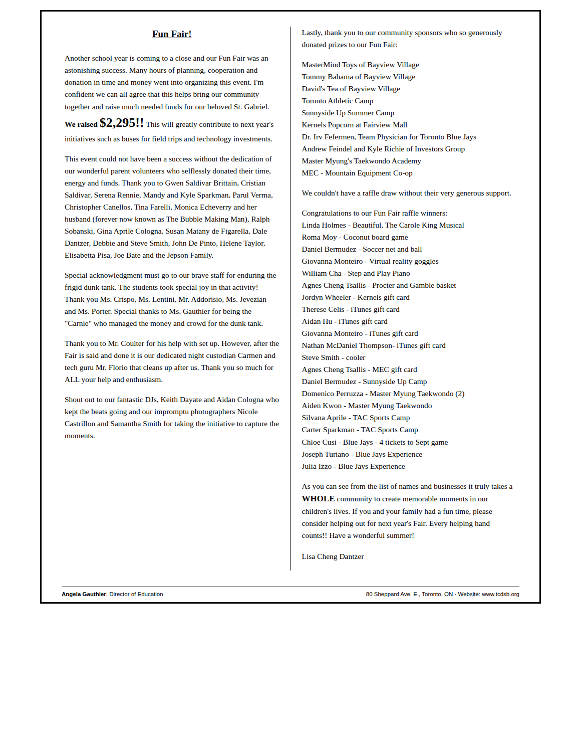Fun Fair!
Another school year is coming to a close and our Fun Fair was an astonishing success. Many hours of planning, cooperation and donation in time and money went into organizing this event. I'm confident we can all agree that this helps bring our community together and raise much needed funds for our beloved St. Gabriel. We raised $2,295!! This will greatly contribute to next year's initiatives such as buses for field trips and technology investments.
This event could not have been a success without the dedication of our wonderful parent volunteers who selflessly donated their time, energy and funds. Thank you to Gwen Saldivar Brittain, Cristian Saldivar, Serena Rennie, Mandy and Kyle Sparkman, Parul Verma, Christopher Canellos, Tina Farelli, Monica Echeverry and her husband (forever now known as The Bubble Making Man), Ralph Sobanski, Gina Aprile Cologna, Susan Matany de Figarella, Dale Dantzer, Debbie and Steve Smith, John De Pinto, Helene Taylor, Elisabetta Pisa, Joe Bate and the Jepson Family.
Special acknowledgment must go to our brave staff for enduring the frigid dunk tank. The students took special joy in that activity! Thank you Ms. Crispo, Ms. Lentini, Mr. Addorisio, Ms. Jevezian and Ms. Porter. Special thanks to Ms. Gauthier for being the "Carnie" who managed the money and crowd for the dunk tank.
Thank you to Mr. Coulter for his help with set up. However, after the Fair is said and done it is our dedicated night custodian Carmen and tech guru Mr. Florio that cleans up after us. Thank you so much for ALL your help and enthusiasm.
Shout out to our fantastic DJs, Keith Dayate and Aidan Cologna who kept the beats going and our impromptu photographers Nicole Castrillon and Samantha Smith for taking the initiative to capture the moments.
Lastly, thank you to our community sponsors who so generously donated prizes to our Fun Fair:
MasterMind Toys of Bayview Village
Tommy Bahama of Bayview Village
David's Tea of Bayview Village
Toronto Athletic Camp
Sunnyside Up Summer Camp
Kernels Popcorn at Fairview Mall
Dr. Irv Fefermen, Team Physician for Toronto Blue Jays
Andrew Feindel and Kyle Richie of Investors Group
Master Myung's Taekwondo Academy
MEC - Mountain Equipment Co-op
We couldn't have a raffle draw without their very generous support.
Congratulations to our Fun Fair raffle winners:
Linda Holmes - Beautiful, The Carole King Musical
Roma Moy - Coconut board game
Daniel Bermudez - Soccer net and ball
Giovanna Monteiro - Virtual reality goggles
William Cha - Step and Play Piano
Agnes Cheng Tsallis - Procter and Gamble basket
Jordyn Wheeler - Kernels gift card
Therese Celis - iTunes gift card
Aidan Hu - iTunes gift card
Giovanna Monteiro - iTunes gift card
Nathan McDaniel Thompson- iTunes gift card
Steve Smith - cooler
Agnes Cheng Tsallis - MEC gift card
Daniel Bermudez - Sunnyside Up Camp
Domenico Perruzza - Master Myung Taekwondo (2)
Aiden Kwon - Master Myung Taekwondo
Silvana Aprile - TAC Sports Camp
Carter Sparkman - TAC Sports Camp
Chloe Cusi - Blue Jays - 4 tickets to Sept game
Joseph Turiano - Blue Jays Experience
Julia Izzo - Blue Jays Experience
As you can see from the list of names and businesses it truly takes a WHOLE community to create memorable moments in our children's lives. If you and your family had a fun time, please consider helping out for next year's Fair. Every helping hand counts!! Have a wonderful summer!
Lisa Cheng Dantzer
Angela Gauthier, Director of Education
80 Sheppard Ave. E., Toronto, ON · Website: www.tcdsb.org